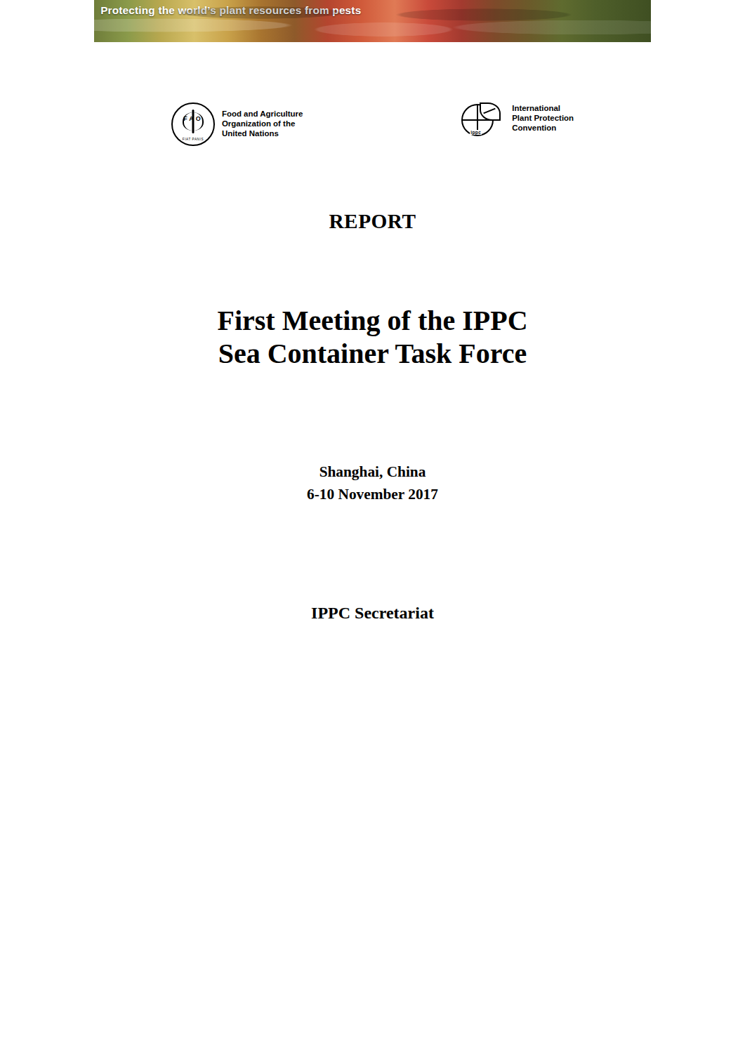Protecting the world’s plant resources from pests
FAO
Fiat Panis
Food and Agriculture
Organization of the
United Nations
ippc
International
Plant Protection
Convention
REPORT
First Meeting of the IPPC
Sea Container Task Force
Shanghai, China
6-10 November 2017
IPPC Secretariat